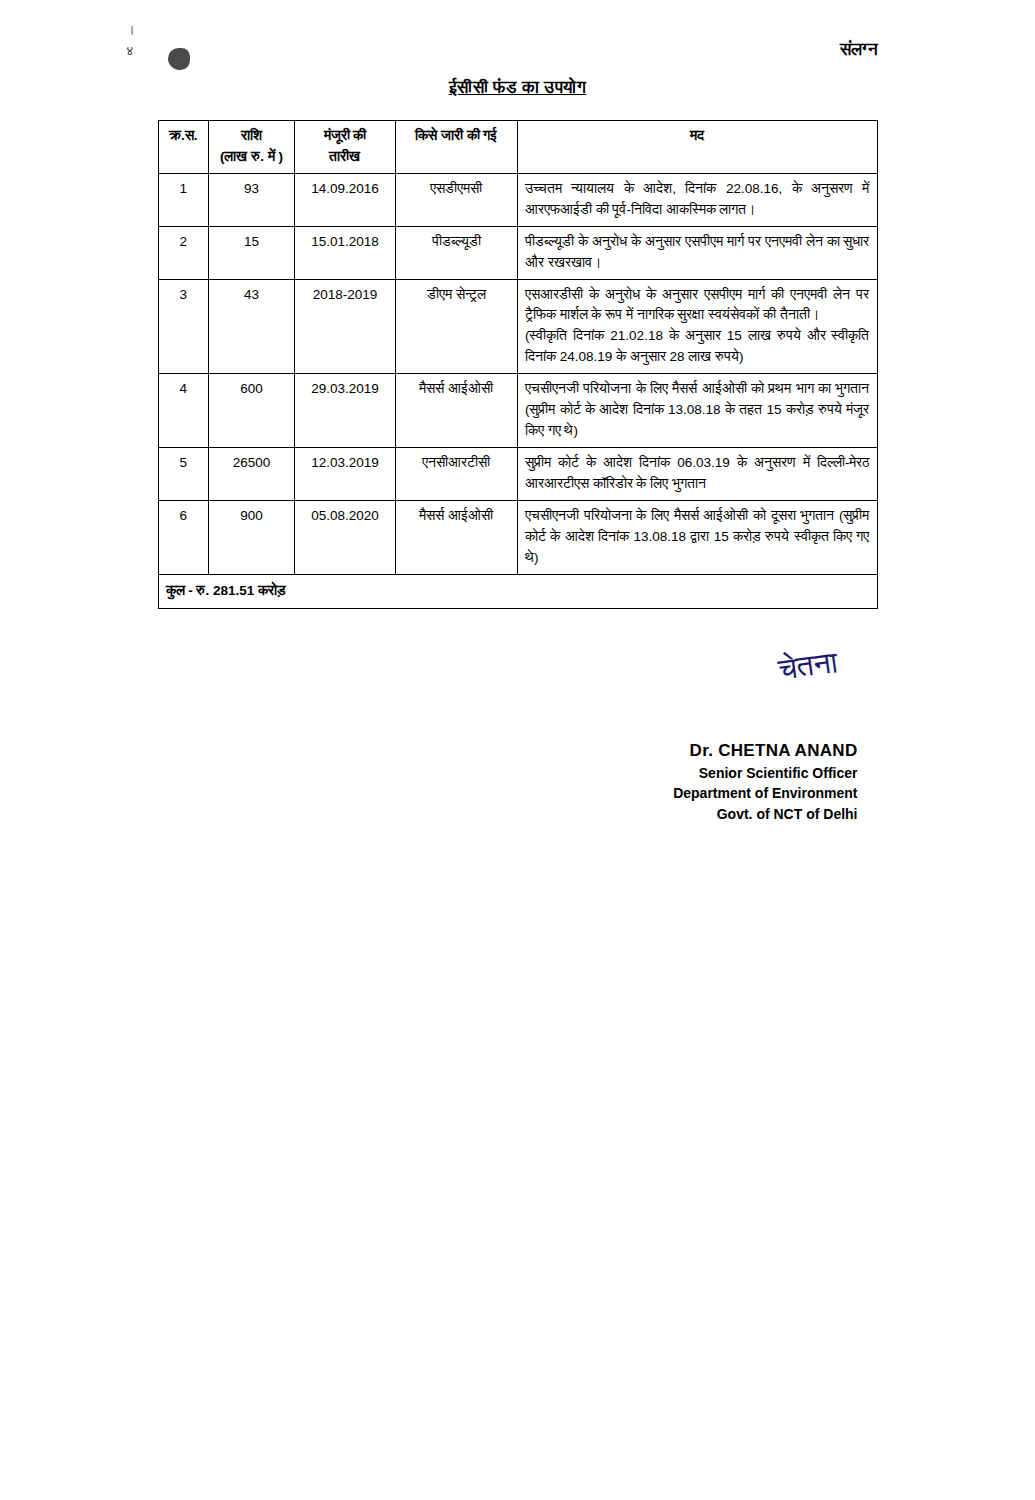।
४
संलग्न
ईसीसी फंड का उपयोग
| क्र.स. | राशि (लाख रु. में ) | मंजूरी की तारीख | किसे जारी की गई | मद |
| --- | --- | --- | --- | --- |
| 1 | 93 | 14.09.2016 | एसडीएमसी | उच्चतम न्यायालय के आदेश, दिनांक 22.08.16, के अनुसरण में आरएफआईडी की पूर्व-निविदा आकस्मिक लागत। |
| 2 | 15 | 15.01.2018 | पीडब्ल्यूडी | पीडब्ल्यूडी के अनुरोध के अनुसार एसपीएम मार्ग पर एनएमवी लेन का सुधार और रखरखाव। |
| 3 | 43 | 2018-2019 | डीएम सेन्ट्रल | एसआरडीसी के अनुरोध के अनुसार एसपीएम मार्ग की एनएमवी लेन पर ट्रैफिक मार्शल के रूप में नागरिक सुरक्षा स्वयंसेवकों की तैनाती। (स्वीकृति दिनांक 21.02.18 के अनुसार 15 लाख रुपये और स्वीकृति दिनांक 24.08.19 के अनुसार 28 लाख रुपये) |
| 4 | 600 | 29.03.2019 | मैसर्स आईओसी | एचसीएनजी परियोजना के लिए मैसर्स आईओसी को प्रथम भाग का भुगतान (सुप्रीम कोर्ट के आदेश दिनांक 13.08.18 के तहत 15 करोड़ रुपये मंजूर किए गए थे) |
| 5 | 26500 | 12.03.2019 | एनसीआरटीसी | सुप्रीम कोर्ट के आदेश दिनांक 06.03.19 के अनुसरण में दिल्ली-मेरठ आरआरटीएस कॉरिडोर के लिए भुगतान |
| 6 | 900 | 05.08.2020 | मैसर्स आईओसी | एचसीएनजी परियोजना के लिए मैसर्स आईओसी को दूसरा भुगतान (सुप्रीम कोर्ट के आदेश दिनांक 13.08.18 द्वारा 15 करोड़ रुपये स्वीकृत किए गए थे) |
| कुल - रु. 281.51 करोड़ |
चेतना
Dr. CHETNA ANAND
Senior Scientific Officer
Department of Environment
Govt. of NCT of Delhi